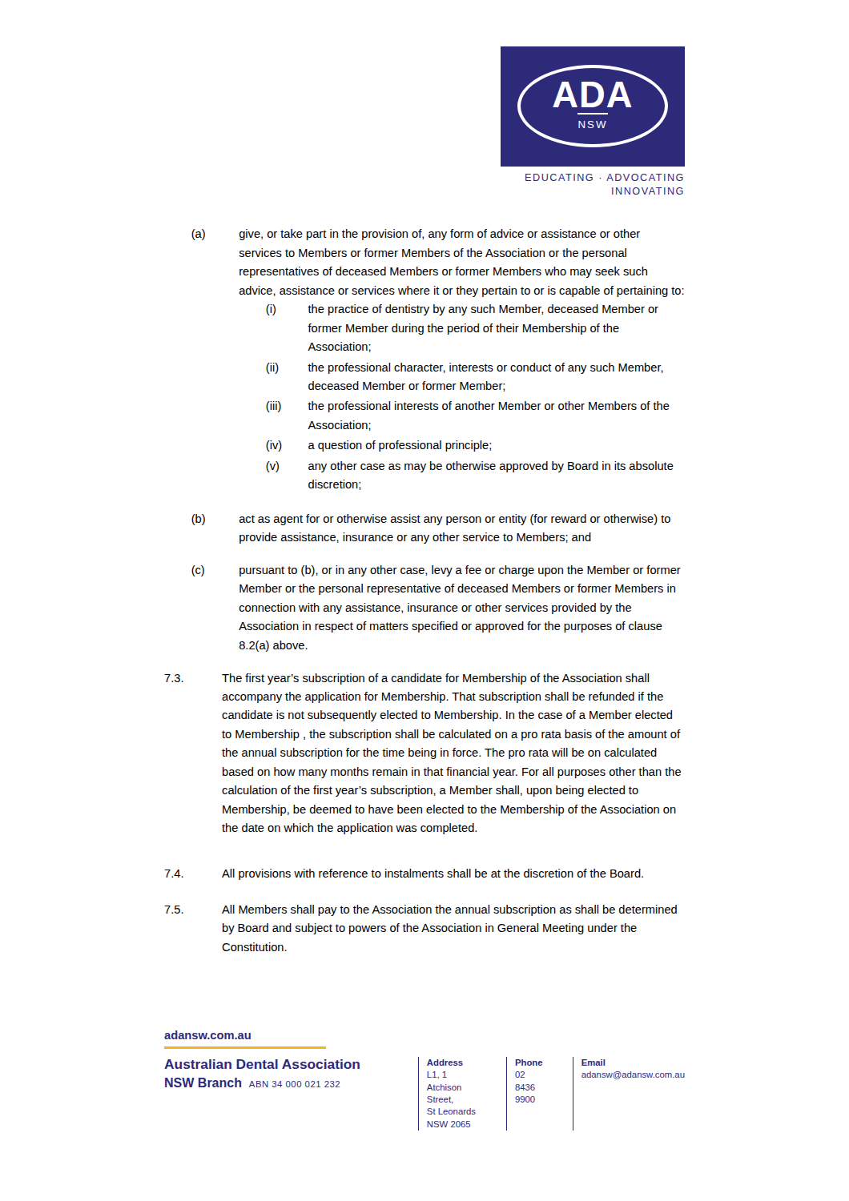ADA
NSW
EDUCATING · ADVOCATING
INNOVATING
(a)
give, or take part in the provision of, any form of advice or assistance or other services to Members or former Members of the Association or the personal representatives of deceased Members or former Members who may seek such advice, assistance or services where it or they pertain to or is capable of pertaining to:
(i) the practice of dentistry by any such Member, deceased Member or former Member during the period of their Membership of the Association;
(ii) the professional character, interests or conduct of any such Member, deceased Member or former Member;
(iii) the professional interests of another Member or other Members of the Association;
(iv) a question of professional principle;
(v) any other case as may be otherwise approved by Board in its absolute discretion;
(b)
act as agent for or otherwise assist any person or entity (for reward or otherwise) to provide assistance, insurance or any other service to Members; and
(c)
pursuant to (b), or in any other case, levy a fee or charge upon the Member or former Member or the personal representative of deceased Members or former Members in connection with any assistance, insurance or other services provided by the Association in respect of matters specified or approved for the purposes of clause 8.2(a) above.
7.3.
The first year’s subscription of a candidate for Membership of the Association shall accompany the application for Membership. That subscription shall be refunded if the candidate is not subsequently elected to Membership. In the case of a Member elected to Membership , the subscription shall be calculated on a pro rata basis of the amount of the annual subscription for the time being in force. The pro rata will be on calculated based on how many months remain in that financial year. For all purposes other than the calculation of the first year’s subscription, a Member shall, upon being elected to Membership, be deemed to have been elected to the Membership of the Association on the date on which the application was completed.
7.4.
All provisions with reference to instalments shall be at the discretion of the Board.
7.5.
All Members shall pay to the Association the annual subscription as shall be determined by Board and subject to powers of the Association in General Meeting under the Constitution.
adansw.com.au
Australian Dental Association
NSW Branch ABN 34 000 021 232
Address
L1, 1 Atchison Street,
St Leonards NSW 2065
Phone
02 8436 9900
Email
adansw@adansw.com.au